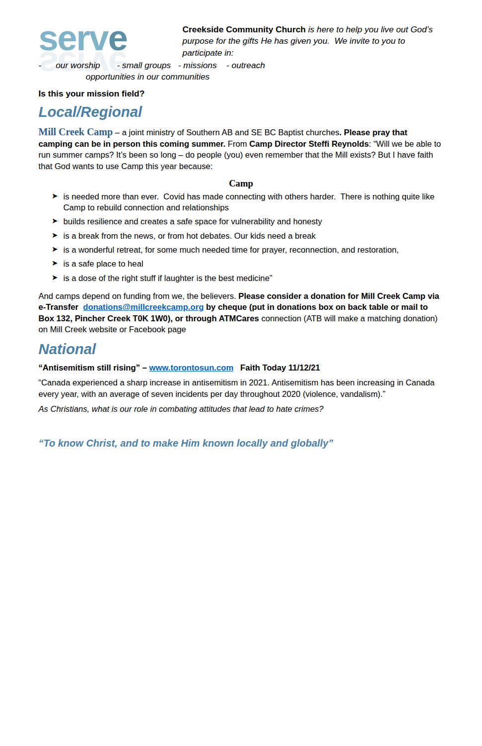serve serve
Creekside Community Church is here to help you live out God’s purpose for the gifts He has given you. We invite to you to participate in:
- our worship - small groups - missions - outreach
opportunities in our communities
Is this your mission field?
Local/Regional
Mill Creek Camp – a joint ministry of Southern AB and SE BC Baptist churches. Please pray that camping can be in person this coming summer. From Camp Director Steffi Reynolds: “Will we be able to run summer camps? It’s been so long – do people (you) even remember that the Mill exists? But I have faith that God wants to use Camp this year because:
Camp
is needed more than ever. Covid has made connecting with others harder. There is nothing quite like Camp to rebuild connection and relationships
builds resilience and creates a safe space for vulnerability and honesty
is a break from the news, or from hot debates. Our kids need a break
is a wonderful retreat, for some much needed time for prayer, reconnection, and restoration,
is a safe place to heal
is a dose of the right stuff if laughter is the best medicine”
And camps depend on funding from we, the believers. Please consider a donation for Mill Creek Camp via e-Transfer donations@millcreekcamp.org by cheque (put in donations box on back table or mail to Box 132, Pincher Creek T0K 1W0), or through ATMCares connection (ATB will make a matching donation) on Mill Creek website or Facebook page
National
“Antisemitism still rising” – www.torontosun.com Faith Today 11/12/21
“Canada experienced a sharp increase in antisemitism in 2021. Antisemitism has been increasing in Canada every year, with an average of seven incidents per day throughout 2020 (violence, vandalism).”
As Christians, what is our role in combating attitudes that lead to hate crimes?
“To know Christ, and to make Him known locally and globally”